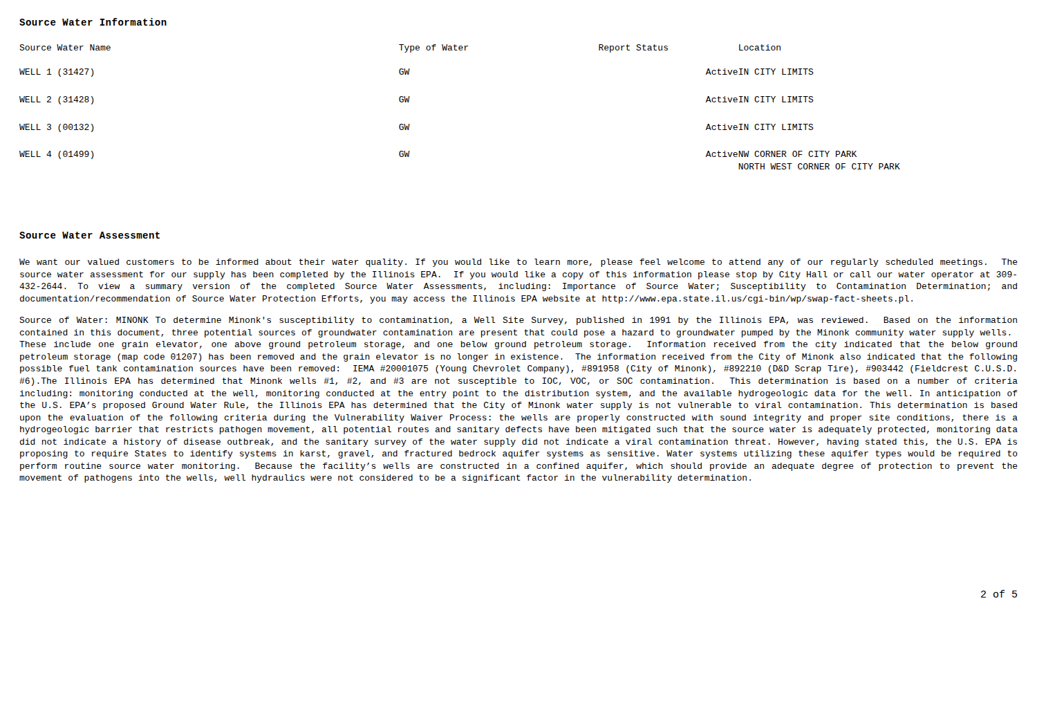Source Water Information
| Source Water Name | Type of Water | Report Status | Location |
| --- | --- | --- | --- |
| WELL 1 (31427) | GW | Active | IN CITY LIMITS |
| WELL 2 (31428) | GW | Active | IN CITY LIMITS |
| WELL 3 (00132) | GW | Active | IN CITY LIMITS |
| WELL 4 (01499) | GW | Active | NW CORNER OF CITY PARK NORTH WEST CORNER OF CITY PARK |
Source Water Assessment
We want our valued customers to be informed about their water quality. If you would like to learn more, please feel welcome to attend any of our regularly scheduled meetings. The source water assessment for our supply has been completed by the Illinois EPA. If you would like a copy of this information please stop by City Hall or call our water operator at 309-432-2644. To view a summary version of the completed Source Water Assessments, including: Importance of Source Water; Susceptibility to Contamination Determination; and documentation/recommendation of Source Water Protection Efforts, you may access the Illinois EPA website at http://www.epa.state.il.us/cgi-bin/wp/swap-fact-sheets.pl.
Source of Water: MINONK To determine Minonk's susceptibility to contamination, a Well Site Survey, published in 1991 by the Illinois EPA, was reviewed. Based on the information contained in this document, three potential sources of groundwater contamination are present that could pose a hazard to groundwater pumped by the Minonk community water supply wells. These include one grain elevator, one above ground petroleum storage, and one below ground petroleum storage. Information received from the city indicated that the below ground petroleum storage (map code 01207) has been removed and the grain elevator is no longer in existence. The information received from the City of Minonk also indicated that the following possible fuel tank contamination sources have been removed: IEMA #20001075 (Young Chevrolet Company), #891958 (City of Minonk), #892210 (D&D Scrap Tire), #903442 (Fieldcrest C.U.S.D. #6).The Illinois EPA has determined that Minonk wells #1, #2, and #3 are not susceptible to IOC, VOC, or SOC contamination. This determination is based on a number of criteria including: monitoring conducted at the well, monitoring conducted at the entry point to the distribution system, and the available hydrogeologic data for the well. In anticipation of the U.S. EPA’s proposed Ground Water Rule, the Illinois EPA has determined that the City of Minonk water supply is not vulnerable to viral contamination. This determination is based upon the evaluation of the following criteria during the Vulnerability Waiver Process: the wells are properly constructed with sound integrity and proper site conditions, there is a hydrogeologic barrier that restricts pathogen movement, all potential routes and sanitary defects have been mitigated such that the source water is adequately protected, monitoring data did not indicate a history of disease outbreak, and the sanitary survey of the water supply did not indicate a viral contamination threat. However, having stated this, the U.S. EPA is proposing to require States to identify systems in karst, gravel, and fractured bedrock aquifer systems as sensitive. Water systems utilizing these aquifer types would be required to perform routine source water monitoring. Because the facility’s wells are constructed in a confined aquifer, which should provide an adequate degree of protection to prevent the movement of pathogens into the wells, well hydraulics were not considered to be a significant factor in the vulnerability determination.
2 of 5